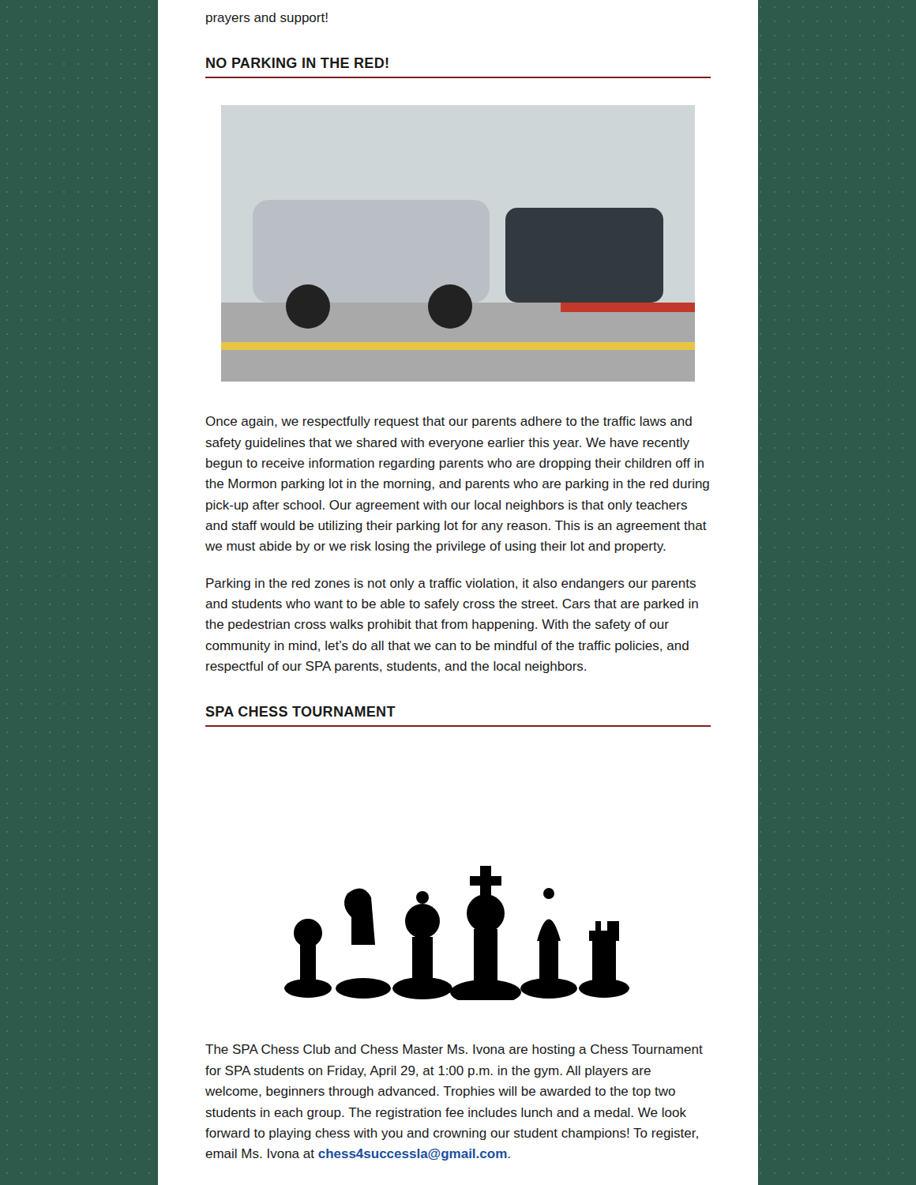prayers and support!
NO PARKING IN THE RED!
Once again, we respectfully request that our parents adhere to the traffic laws and safety guidelines that we shared with everyone earlier this year. We have recently begun to receive information regarding parents who are dropping their children off in the Mormon parking lot in the morning, and parents who are parking in the red during pick-up after school. Our agreement with our local neighbors is that only teachers and staff would be utilizing their parking lot for any reason. This is an agreement that we must abide by or we risk losing the privilege of using their lot and property.
Parking in the red zones is not only a traffic violation, it also endangers our parents and students who want to be able to safely cross the street. Cars that are parked in the pedestrian cross walks prohibit that from happening. With the safety of our community in mind, let’s do all that we can to be mindful of the traffic policies, and respectful of our SPA parents, students, and the local neighbors.
SPA CHESS TOURNAMENT
The SPA Chess Club and Chess Master Ms. Ivona are hosting a Chess Tournament for SPA students on Friday, April 29, at 1:00 p.m. in the gym. All players are welcome, beginners through advanced. Trophies will be awarded to the top two students in each group. The registration fee includes lunch and a medal. We look forward to playing chess with you and crowning our student champions! To register, email Ms. Ivona at chess4successla@gmail.com.